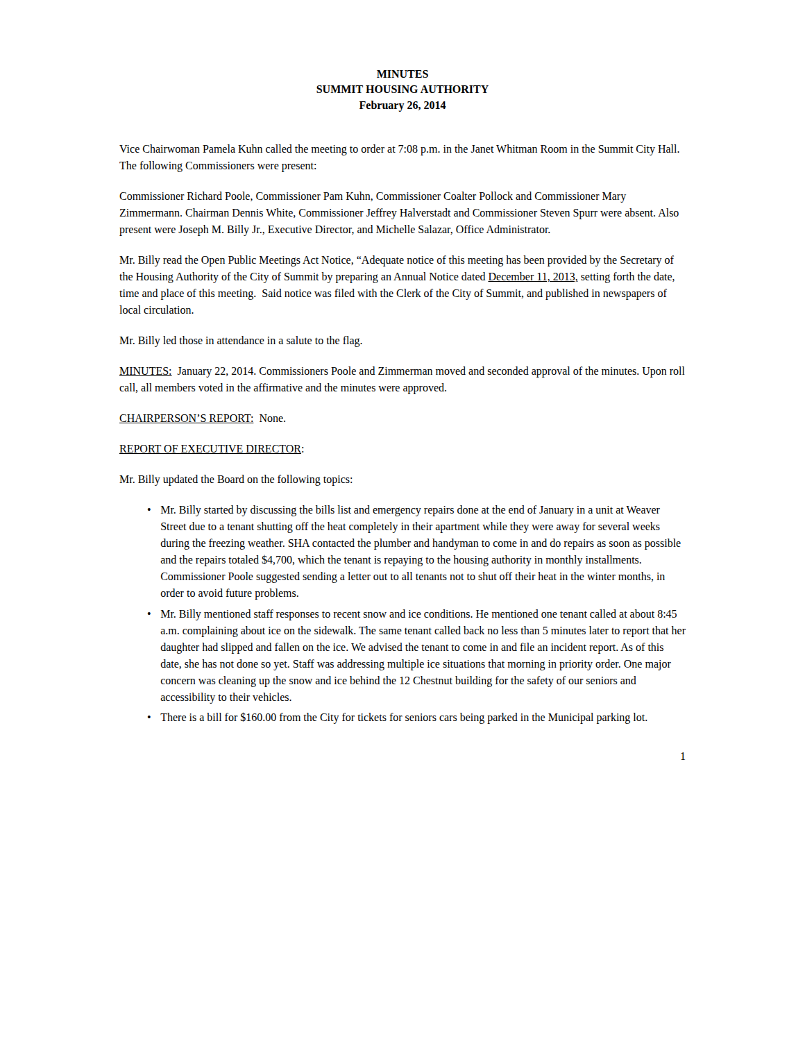MINUTES
SUMMIT HOUSING AUTHORITY
February 26, 2014
Vice Chairwoman Pamela Kuhn called the meeting to order at 7:08 p.m. in the Janet Whitman Room in the Summit City Hall. The following Commissioners were present:
Commissioner Richard Poole, Commissioner Pam Kuhn, Commissioner Coalter Pollock and Commissioner Mary Zimmermann. Chairman Dennis White, Commissioner Jeffrey Halverstadt and Commissioner Steven Spurr were absent. Also present were Joseph M. Billy Jr., Executive Director, and Michelle Salazar, Office Administrator.
Mr. Billy read the Open Public Meetings Act Notice, “Adequate notice of this meeting has been provided by the Secretary of the Housing Authority of the City of Summit by preparing an Annual Notice dated December 11, 2013, setting forth the date, time and place of this meeting. Said notice was filed with the Clerk of the City of Summit, and published in newspapers of local circulation.
Mr. Billy led those in attendance in a salute to the flag.
MINUTES: January 22, 2014. Commissioners Poole and Zimmerman moved and seconded approval of the minutes. Upon roll call, all members voted in the affirmative and the minutes were approved.
CHAIRPERSON’S REPORT: None.
REPORT OF EXECUTIVE DIRECTOR:
Mr. Billy updated the Board on the following topics:
Mr. Billy started by discussing the bills list and emergency repairs done at the end of January in a unit at Weaver Street due to a tenant shutting off the heat completely in their apartment while they were away for several weeks during the freezing weather. SHA contacted the plumber and handyman to come in and do repairs as soon as possible and the repairs totaled $4,700, which the tenant is repaying to the housing authority in monthly installments. Commissioner Poole suggested sending a letter out to all tenants not to shut off their heat in the winter months, in order to avoid future problems.
Mr. Billy mentioned staff responses to recent snow and ice conditions. He mentioned one tenant called at about 8:45 a.m. complaining about ice on the sidewalk. The same tenant called back no less than 5 minutes later to report that her daughter had slipped and fallen on the ice. We advised the tenant to come in and file an incident report. As of this date, she has not done so yet. Staff was addressing multiple ice situations that morning in priority order. One major concern was cleaning up the snow and ice behind the 12 Chestnut building for the safety of our seniors and accessibility to their vehicles.
There is a bill for $160.00 from the City for tickets for seniors cars being parked in the Municipal parking lot.
1